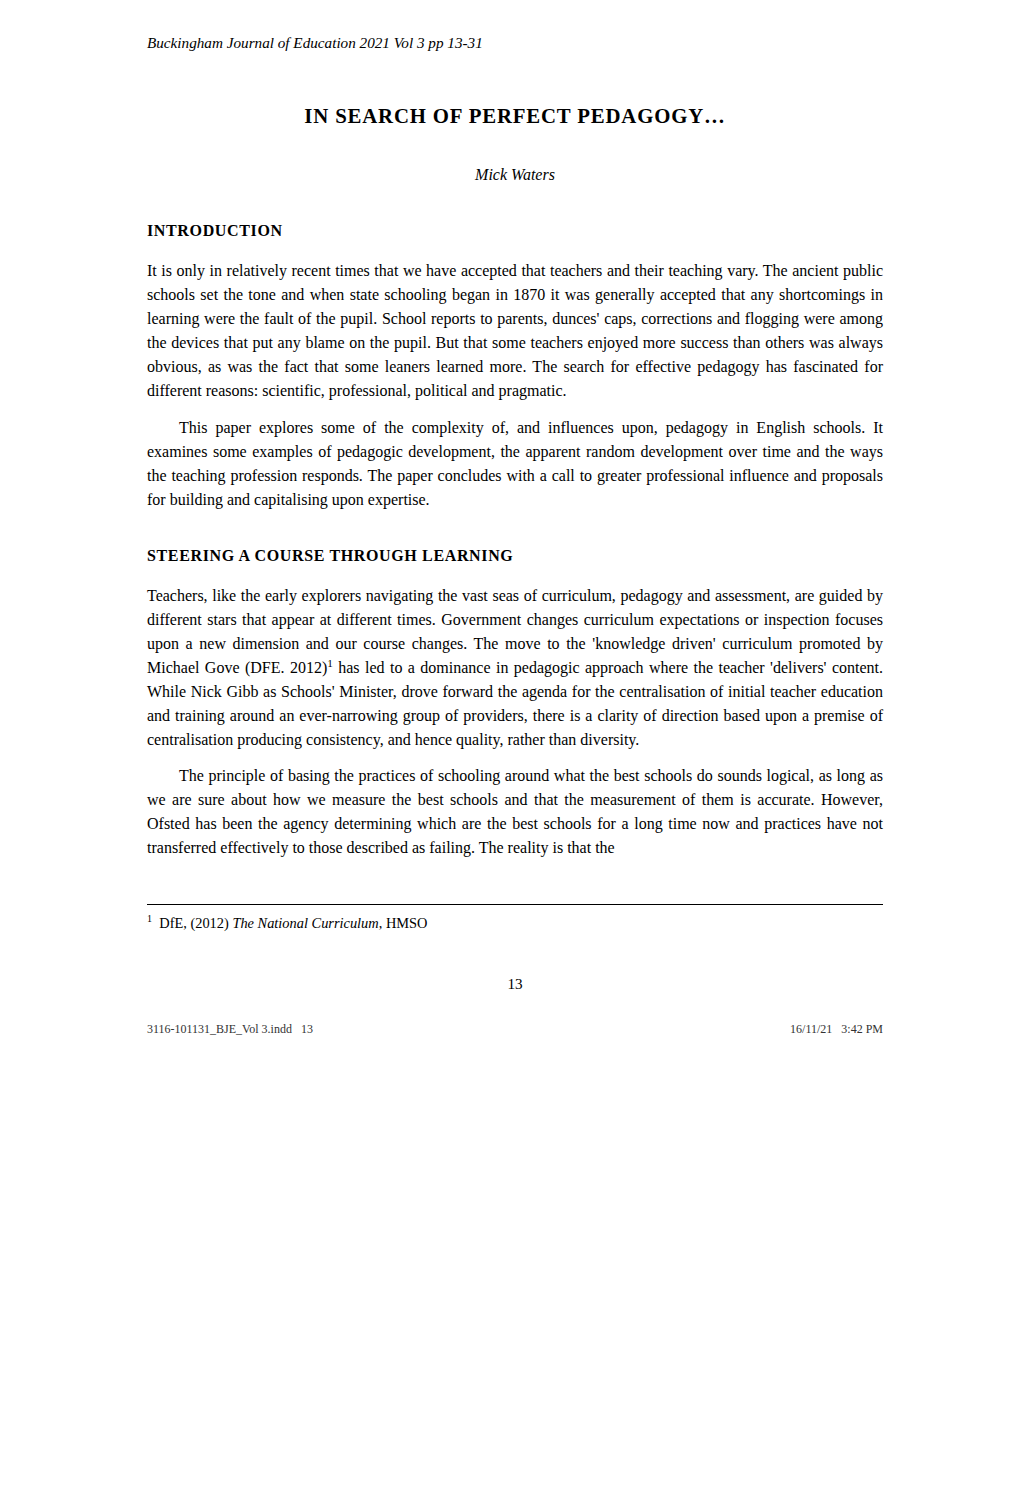Buckingham Journal of Education 2021 Vol 3 pp 13-31
IN SEARCH OF PERFECT PEDAGOGY…
Mick Waters
INTRODUCTION
It is only in relatively recent times that we have accepted that teachers and their teaching vary. The ancient public schools set the tone and when state schooling began in 1870 it was generally accepted that any shortcomings in learning were the fault of the pupil. School reports to parents, dunces' caps, corrections and flogging were among the devices that put any blame on the pupil. But that some teachers enjoyed more success than others was always obvious, as was the fact that some leaners learned more. The search for effective pedagogy has fascinated for different reasons: scientific, professional, political and pragmatic.
This paper explores some of the complexity of, and influences upon, pedagogy in English schools. It examines some examples of pedagogic development, the apparent random development over time and the ways the teaching profession responds. The paper concludes with a call to greater professional influence and proposals for building and capitalising upon expertise.
STEERING A COURSE THROUGH LEARNING
Teachers, like the early explorers navigating the vast seas of curriculum, pedagogy and assessment, are guided by different stars that appear at different times. Government changes curriculum expectations or inspection focuses upon a new dimension and our course changes. The move to the 'knowledge driven' curriculum promoted by Michael Gove (DFE. 2012)1 has led to a dominance in pedagogic approach where the teacher 'delivers' content. While Nick Gibb as Schools' Minister, drove forward the agenda for the centralisation of initial teacher education and training around an ever-narrowing group of providers, there is a clarity of direction based upon a premise of centralisation producing consistency, and hence quality, rather than diversity.
The principle of basing the practices of schooling around what the best schools do sounds logical, as long as we are sure about how we measure the best schools and that the measurement of them is accurate. However, Ofsted has been the agency determining which are the best schools for a long time now and practices have not transferred effectively to those described as failing. The reality is that the
1 DfE, (2012) The National Curriculum, HMSO
13
3116-101131_BJE_Vol 3.indd 13 16/11/21 3:42 PM